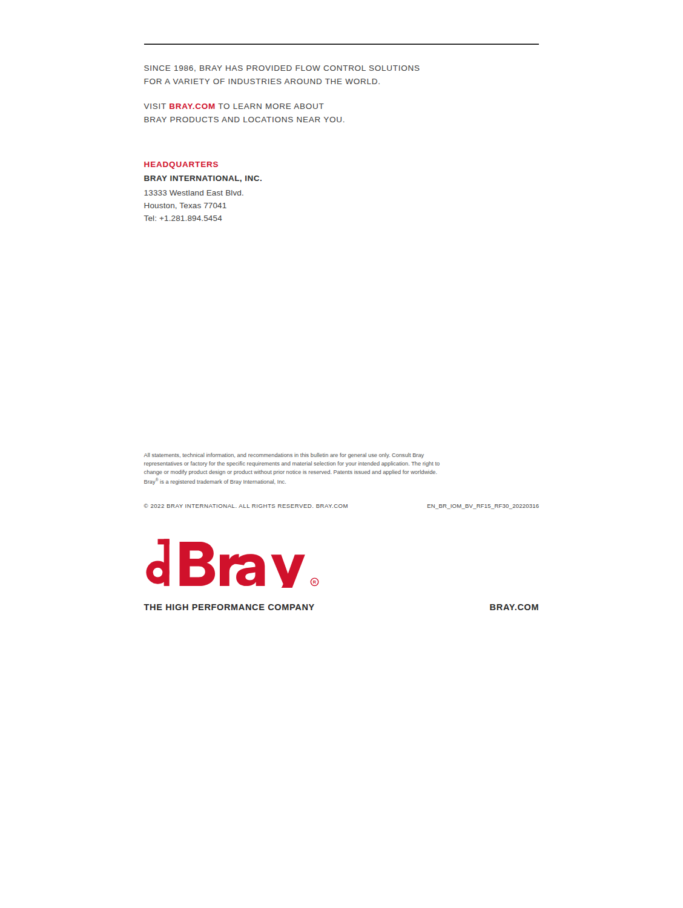Since 1986, Bray has provided flow control solutions
for a variety of industries around the world.
Visit BRAY.COM to learn more about
Bray products and locations near you.
Headquarters
Bray International, Inc.
13333 Westland East Blvd.
Houston, Texas 77041
Tel: +1.281.894.5454
All statements, technical information, and recommendations in this bulletin are for general use only. Consult Bray representatives or factory for the specific requirements and material selection for your intended application. The right to change or modify product design or product without prior notice is reserved. Patents issued and applied for worldwide. Bray® is a registered trademark of Bray International, Inc.
© 2022 Bray International. All rights reserved. bray.com EN_BR_IOM_BV_RF15_RF30_20220316
Bray R
The High Performance Company bray.com